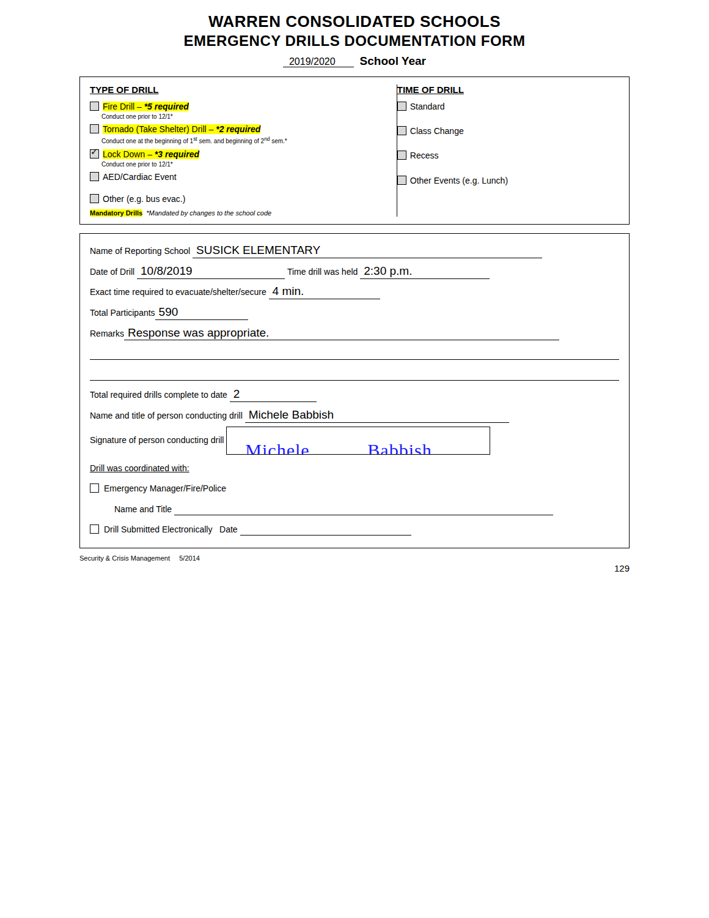WARREN CONSOLIDATED SCHOOLS
EMERGENCY DRILLS DOCUMENTATION FORM
2019/2020 School Year
| TYPE OF DRILL Fire Drill – *5 required Conduct one prior to 12/1* Tornado (Take Shelter) Drill – *2 required Conduct one at the beginning of 1 st sem. and beginning of 2 nd sem.* Lock Down – *3 required Conduct one prior to 12/1* AED/Cardiac Event Other (e.g. bus evac.) Mandatory Drills *Mandated by changes to the school code | TIME OF DRILL Standard Class Change Recess Other Events (e.g. Lunch) |
Name of Reporting School SUSICK ELEMENTARY
Date of Drill 10/8/2019 Time drill was held 2:30 p.m.
Exact time required to evacuate/shelter/secure 4 min.
Total Participants590
RemarksResponse was appropriate.
Total required drills complete to date 2
Name and title of person conducting drill Michele Babbish
Signature of person conducting drill Michele Babbish
Drill was coordinated with:
Emergency Manager/Fire/Police
Name and Title
Drill Submitted Electronically Date
Security & Crisis Management 5/2014
129